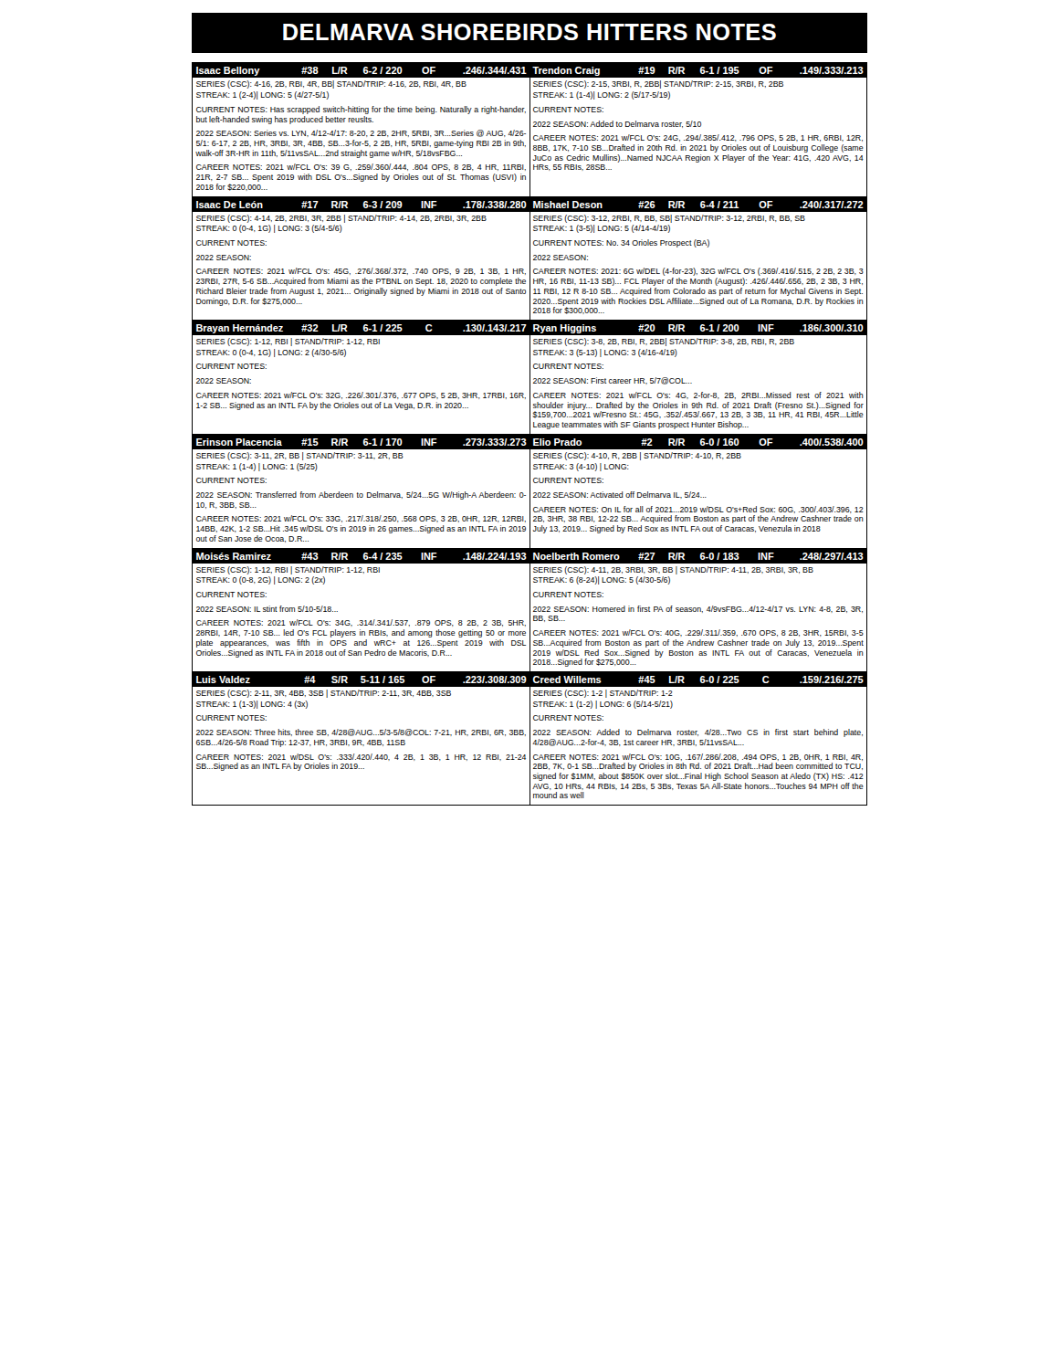DELMARVA SHOREBIRDS HITTERS NOTES
| / Isaac Bellony / #38 / L/R / 6-2 / 220 / OF / .246/.344/.431 / SERIES (CSC): 4-16, 2B, RBI, 4R, BB/ STAND/TRIP: 4-16, 2B, RBI, 4R, BB STREAK: 1 (2-4)/ LONG: 5 (4/27-5/1) CURRENT NOTES: Has scrapped switch-hitting for the time being. Naturally a right-hander, but left-handed swing has produced better reuslts. 2022 SEASON: Series vs. LYN, 4/12-4/17: 8-20, 2 2B, 2HR, 5RBI, 3R...Series @ AUG, 4/26-5/1: 6-17, 2 2B, HR, 3RBI, 3R, 4BB, SB...3-for-5, 2 2B, HR, 5RBI, game-tying RBI 2B in 9th, walk-off 3R-HR in 11th, 5/11vsSAL...2nd straight game w/HR, 5/18vsFBG... CAREER NOTES: 2021 w/FCL O's: 39 G, .259/.360/.444, .804 OPS, 8 2B, 4 HR, 11RBI, 21R, 2-7 SB... Spent 2019 with DSL O's...Signed by Orioles out of St. Thomas (USVI) in 2018 for $220,000... | / Trendon Craig / #19 / R/R / 6-1 / 195 / OF / .149/.333/.213 / SERIES (CSC): 2-15, 3RBI, R, 2BB/ STAND/TRIP: 2-15, 3RBI, R, 2BB STREAK: 1 (1-4)/ LONG: 2 (5/17-5/19) CURRENT NOTES: 2022 SEASON: Added to Delmarva roster, 5/10 CAREER NOTES: 2021 w/FCL O's: 24G, .294/.385/.412, .796 OPS, 5 2B, 1 HR, 6RBI, 12R, 8BB, 17K, 7-10 SB...Drafted in 20th Rd. in 2021 by Orioles out of Louisburg College (same JuCo as Cedric Mullins)...Named NJCAA Region X Player of the Year: 41G, .420 AVG, 14 HRs, 55 RBIs, 28SB... |
| / Isaac De León / #17 / R/R / 6-3 / 209 / INF / .178/.338/.280 / SERIES (CSC): 4-14, 2B, 2RBI, 3R, 2BB / STAND/TRIP: 4-14, 2B, 2RBI, 3R, 2BB STREAK: 0 (0-4, 1G) / LONG: 3 (5/4-5/6) CURRENT NOTES: 2022 SEASON: CAREER NOTES: 2021 w/FCL O's: 45G, .276/.368/.372, .740 OPS, 9 2B, 1 3B, 1 HR, 23RBI, 27R, 5-6 SB...Acquired from Miami as the PTBNL on Sept. 18, 2020 to complete the Richard Bleier trade from August 1, 2021... Originally signed by Miami in 2018 out of Santo Domingo, D.R. for $275,000... | / Mishael Deson / #26 / R/R / 6-4 / 211 / OF / .240/.317/.272 / SERIES (CSC): 3-12, 2RBI, R, BB, SB/ STAND/TRIP: 3-12, 2RBI, R, BB, SB STREAK: 1 (3-5)/ LONG: 5 (4/14-4/19) CURRENT NOTES: No. 34 Orioles Prospect (BA) 2022 SEASON: CAREER NOTES: 2021: 6G w/DEL (4-for-23), 32G w/FCL O's (.369/.416/.515, 2 2B, 2 3B, 3 HR, 16 RBI, 11-13 SB)... FCL Player of the Month (August): .426/.446/.656, 2B, 2 3B, 3 HR, 11 RBI, 12 R 8-10 SB... Acquired from Colorado as part of return for Mychal Givens in Sept. 2020...Spent 2019 with Rockies DSL Affiliate...Signed out of La Romana, D.R. by Rockies in 2018 for $300,000... |
| / Brayan Hernández / #32 / L/R / 6-1 / 225 / C / .130/.143/.217 / SERIES (CSC): 1-12, RBI / STAND/TRIP: 1-12, RBI STREAK: 0 (0-4, 1G) / LONG: 2 (4/30-5/6) CURRENT NOTES: 2022 SEASON: CAREER NOTES: 2021 w/FCL O's: 32G, .226/.301/.376, .677 OPS, 5 2B, 3HR, 17RBI, 16R, 1-2 SB... Signed as an INTL FA by the Orioles out of La Vega, D.R. in 2020... | / Ryan Higgins / #20 / R/R / 6-1 / 200 / INF / .186/.300/.310 / SERIES (CSC): 3-8, 2B, RBI, R, 2BB/ STAND/TRIP: 3-8, 2B, RBI, R, 2BB STREAK: 3 (5-13) / LONG: 3 (4/16-4/19) CURRENT NOTES: 2022 SEASON: First career HR, 5/7@COL... CAREER NOTES: 2021 w/FCL O's: 4G, 2-for-8, 2B, 2RBI...Missed rest of 2021 with shoulder injury... Drafted by the Orioles in 9th Rd. of 2021 Draft (Fresno St.)...Signed for $159,700...2021 w/Fresno St.: 45G, .352/.453/.667, 13 2B, 3 3B, 11 HR, 41 RBI, 45R...Little League teammates with SF Giants prospect Hunter Bishop... |
| / Erinson Placencia / #15 / R/R / 6-1 / 170 / INF / .273/.333/.273 / SERIES (CSC): 3-11, 2R, BB / STAND/TRIP: 3-11, 2R, BB STREAK: 1 (1-4) / LONG: 1 (5/25) CURRENT NOTES: 2022 SEASON: Transferred from Aberdeen to Delmarva, 5/24...5G W/High-A Aberdeen: 0-10, R, 3BB, SB... CAREER NOTES: 2021 w/FCL O's: 33G, .217/.318/.250, .568 OPS, 3 2B, 0HR, 12R, 12RBI, 14BB, 42K, 1-2 SB...Hit .345 w/DSL O's in 2019 in 26 games...Signed as an INTL FA in 2019 out of San Jose de Ocoa, D.R... | / Elio Prado / #2 / R/R / 6-0 / 160 / OF / .400/.538/.400 / SERIES (CSC): 4-10, R, 2BB / STAND/TRIP: 4-10, R, 2BB STREAK: 3 (4-10) / LONG: CURRENT NOTES: 2022 SEASON: Activated off Delmarva IL, 5/24... CAREER NOTES: On IL for all of 2021...2019 w/DSL O's+Red Sox: 60G, .300/.403/.396, 12 2B, 3HR, 38 RBI, 12-22 SB... Acquired from Boston as part of the Andrew Cashner trade on July 13, 2019... Signed by Red Sox as INTL FA out of Caracas, Venezula in 2018 |
| / Moisés Ramirez / #43 / R/R / 6-4 / 235 / INF / .148/.224/.193 / SERIES (CSC): 1-12, RBI / STAND/TRIP: 1-12, RBI STREAK: 0 (0-8, 2G) / LONG: 2 (2x) CURRENT NOTES: 2022 SEASON: IL stint from 5/10-5/18... CAREER NOTES: 2021 w/FCL O's: 34G, .314/.341/.537, .879 OPS, 8 2B, 2 3B, 5HR, 28RBI, 14R, 7-10 SB... led O's FCL players in RBIs, and among those getting 50 or more plate appearances, was fifth in OPS and wRC+ at 126...Spent 2019 with DSL Orioles...Signed as INTL FA in 2018 out of San Pedro de Macoris, D.R... | / Noelberth Romero / #27 / R/R / 6-0 / 183 / INF / .248/.297/.413 / SERIES (CSC): 4-11, 2B, 3RBI, 3R, BB / STAND/TRIP: 4-11, 2B, 3RBI, 3R, BB STREAK: 6 (8-24)/ LONG: 5 (4/30-5/6) CURRENT NOTES: 2022 SEASON: Homered in first PA of season, 4/9vsFBG...4/12-4/17 vs. LYN: 4-8, 2B, 3R, BB, SB... CAREER NOTES: 2021 w/FCL O's: 40G, .229/.311/.359, .670 OPS, 8 2B, 3HR, 15RBI, 3-5 SB...Acquired from Boston as part of the Andrew Cashner trade on July 13, 2019...Spent 2019 w/DSL Red Sox...Signed by Boston as INTL FA out of Caracas, Venezuela in 2018...Signed for $275,000... |
| / Luis Valdez / #4 / S/R / 5-11 / 165 / OF / .223/.308/.309 / SERIES (CSC): 2-11, 3R, 4BB, 3SB / STAND/TRIP: 2-11, 3R, 4BB, 3SB STREAK: 1 (1-3)/ LONG: 4 (3x) CURRENT NOTES: 2022 SEASON: Three hits, three SB, 4/28@AUG...5/3-5/8@COL: 7-21, HR, 2RBI, 6R, 3BB, 6SB...4/26-5/8 Road Trip: 12-37, HR, 3RBI, 9R, 4BB, 11SB CAREER NOTES: 2021 w/DSL O's: .333/.420/.440, 4 2B, 1 3B, 1 HR, 12 RBI, 21-24 SB...Signed as an INTL FA by Orioles in 2019... | / Creed Willems / #45 / L/R / 6-0 / 225 / C / .159/.216/.275 / SERIES (CSC): 1-2 / STAND/TRIP: 1-2 STREAK: 1 (1-2) / LONG: 6 (5/14-5/21) CURRENT NOTES: 2022 SEASON: Added to Delmarva roster, 4/28...Two CS in first start behind plate, 4/28@AUG...2-for-4, 3B, 1st career HR, 3RBI, 5/11vsSAL... CAREER NOTES: 2021 w/FCL O's: 10G, .167/.286/.208, .494 OPS, 1 2B, 0HR, 1 RBI, 4R, 2BB, 7K, 0-1 SB...Drafted by Orioles in 8th Rd. of 2021 Draft...Had been committed to TCU, signed for $1MM, about $850K over slot...Final High School Season at Aledo (TX) HS: .412 AVG, 10 HRs, 44 RBIs, 14 2Bs, 5 3Bs, Texas 5A All-State honors...Touches 94 MPH off the mound as well |